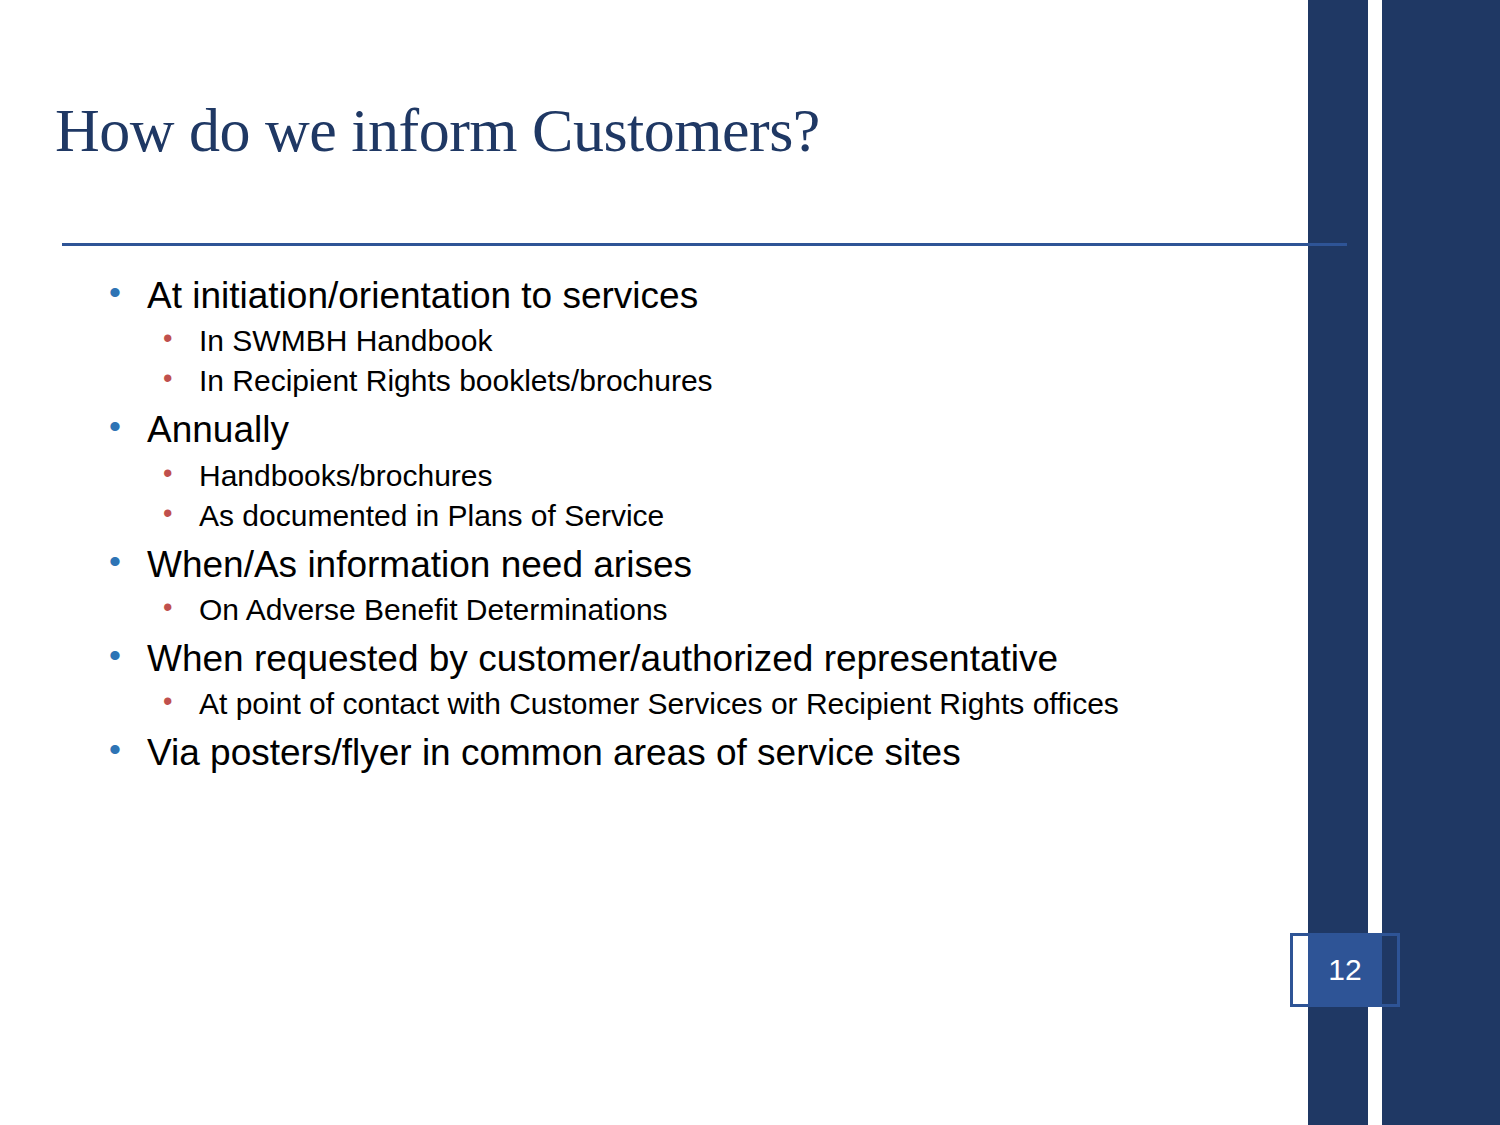How do we inform Customers?
•At initiation/orientation to services
•In SWMBH Handbook
•In Recipient Rights booklets/brochures
•Annually
•Handbooks/brochures
•As documented in Plans of Service
•When/As information need arises
•On Adverse Benefit Determinations
•When requested by customer/authorized representative
•At point of contact with Customer Services or Recipient Rights offices
•Via posters/flyer in common areas of service sites
12